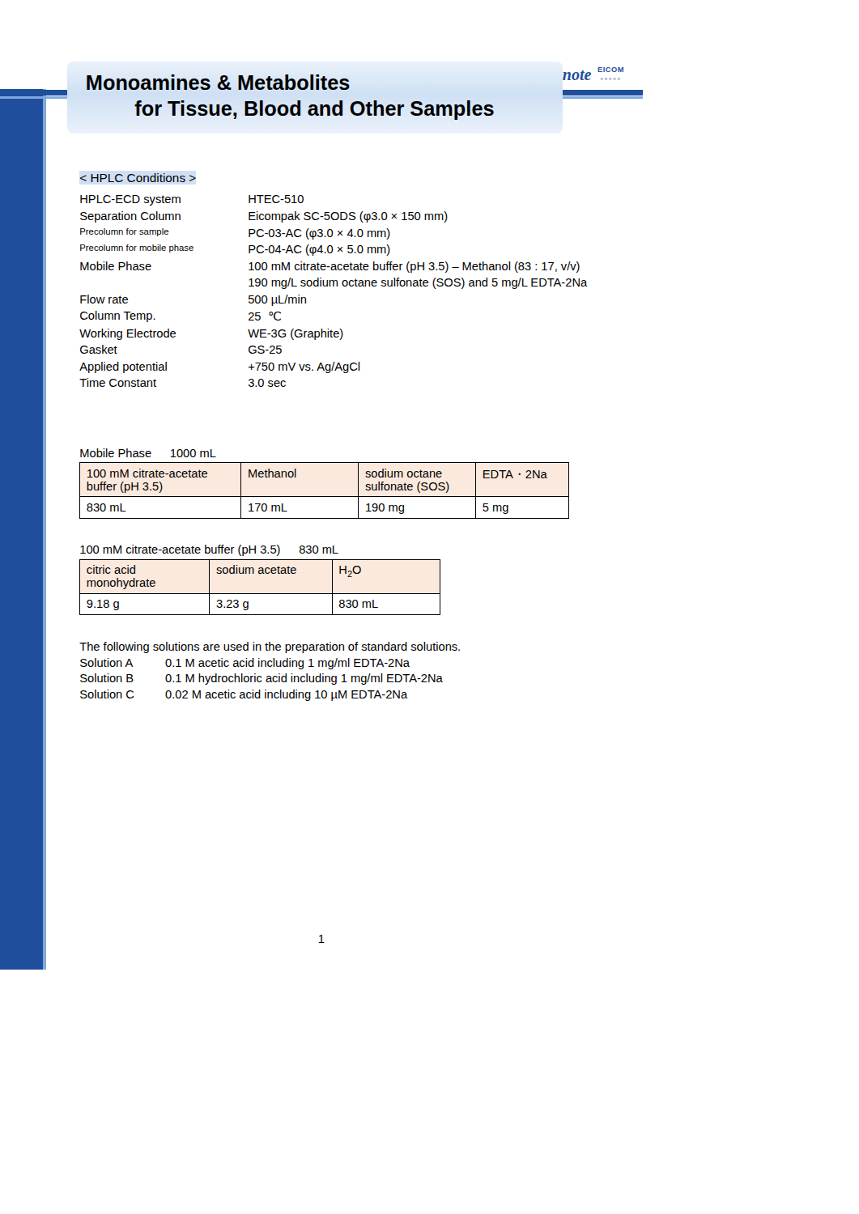⚡⚡ Application note EICOM ◦◦◦◦◦
Monoamines & Metabolites for Tissue, Blood and Other Samples
< HPLC Conditions >
| HPLC-ECD system | HTEC-510 |
| Separation Column | Eicompak SC-5ODS (φ3.0 × 150 mm) |
| Precolumn for sample | PC-03-AC (φ3.0 × 4.0 mm) |
| Precolumn for mobile phase | PC-04-AC (φ4.0 × 5.0 mm) |
| Mobile Phase | 100 mM citrate-acetate buffer (pH 3.5) – Methanol (83 : 17, v/v) |
| | 190 mg/L sodium octane sulfonate (SOS) and 5 mg/L EDTA-2Na |
| Flow rate | 500 µL/min |
| Column Temp. | 25 ℃ |
| Working Electrode | WE-3G (Graphite) |
| Gasket | GS-25 |
| Applied potential | +750 mV vs. Ag/AgCl |
| Time Constant | 3.0 sec |
Mobile Phase 1000 mL
| 100 mM citrate-acetate buffer (pH 3.5) | Methanol | sodium octane sulfonate (SOS) | EDTA・2Na |
| --- | --- | --- | --- |
| 830 mL | 170 mL | 190 mg | 5 mg |
100 mM citrate-acetate buffer (pH 3.5) 830 mL
| citric acid monohydrate | sodium acetate | H 2 O |
| --- | --- | --- |
| 9.18 g | 3.23 g | 830 mL |
The following solutions are used in the preparation of standard solutions.
Solution A0.1 M acetic acid including 1 mg/ml EDTA-2Na
Solution B0.1 M hydrochloric acid including 1 mg/ml EDTA-2Na
Solution C0.02 M acetic acid including 10 µM EDTA-2Na
1